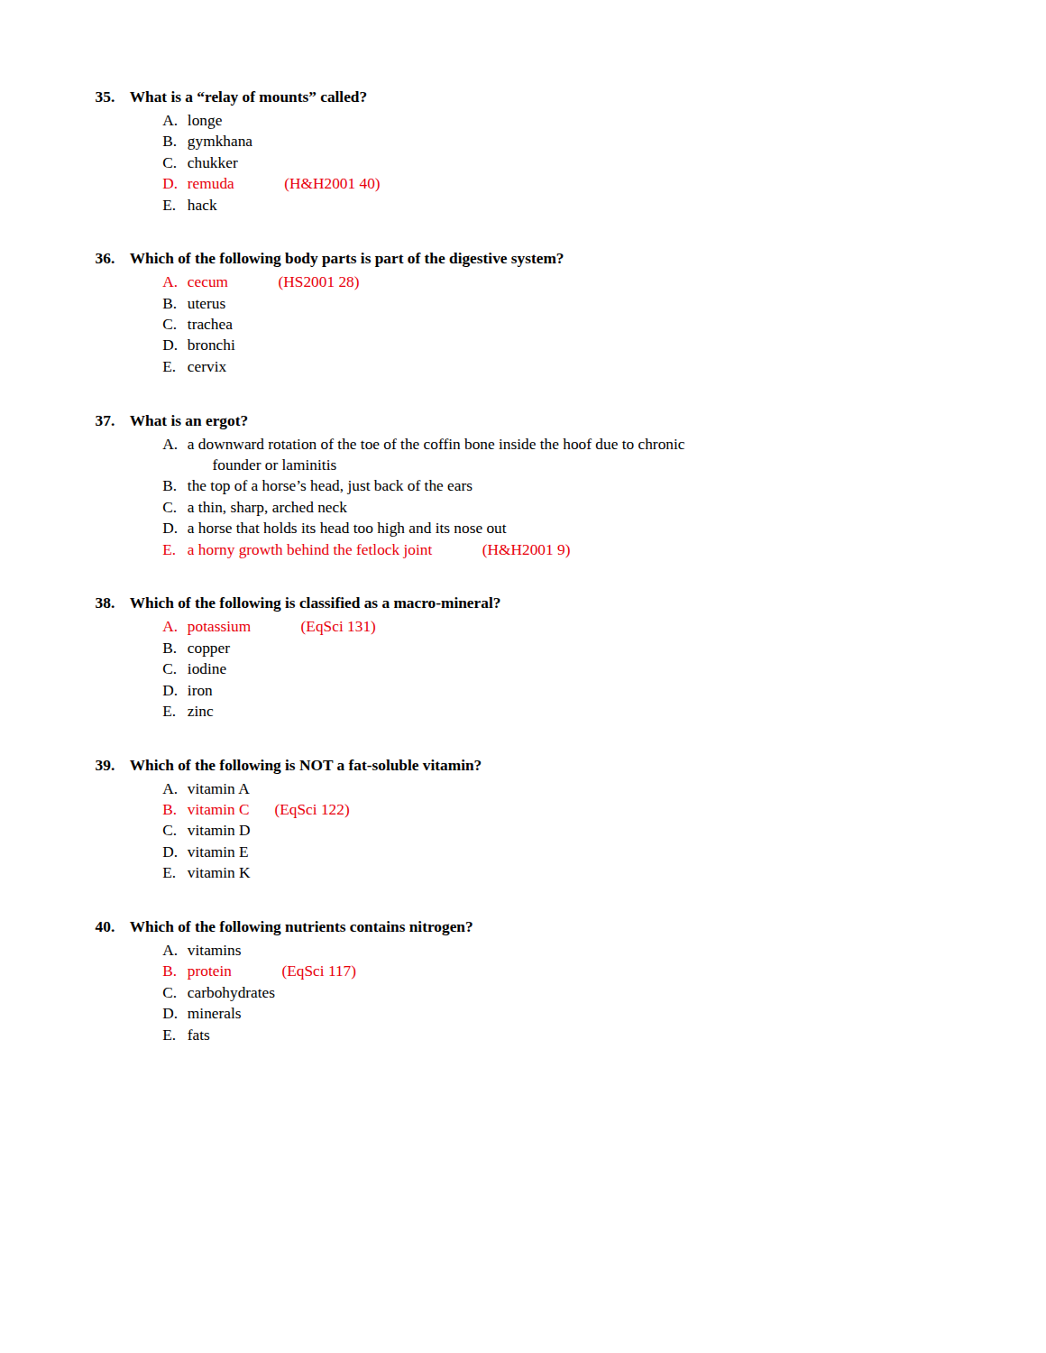35. What is a “relay of mounts” called?
A. longe
B. gymkhana
C. chukker
D. remuda(H&H2001 40)
E. hack
36. Which of the following body parts is part of the digestive system?
A. cecum(HS2001 28)
B. uterus
C. trachea
D. bronchi
E. cervix
37. What is an ergot?
A. a downward rotation of the toe of the coffin bone inside the hoof due to chronicfounder or laminitis
B. the top of a horse’s head, just back of the ears
C. a thin, sharp, arched neck
D. a horse that holds its head too high and its nose out
E. a horny growth behind the fetlock joint(H&H2001 9)
38. Which of the following is classified as a macro-mineral?
A. potassium(EqSci 131)
B. copper
C. iodine
D. iron
E. zinc
39. Which of the following is NOT a fat-soluble vitamin?
A. vitamin A
B. vitamin C(EqSci 122)
C. vitamin D
D. vitamin E
E. vitamin K
40. Which of the following nutrients contains nitrogen?
A. vitamins
B. protein(EqSci 117)
C. carbohydrates
D. minerals
E. fats